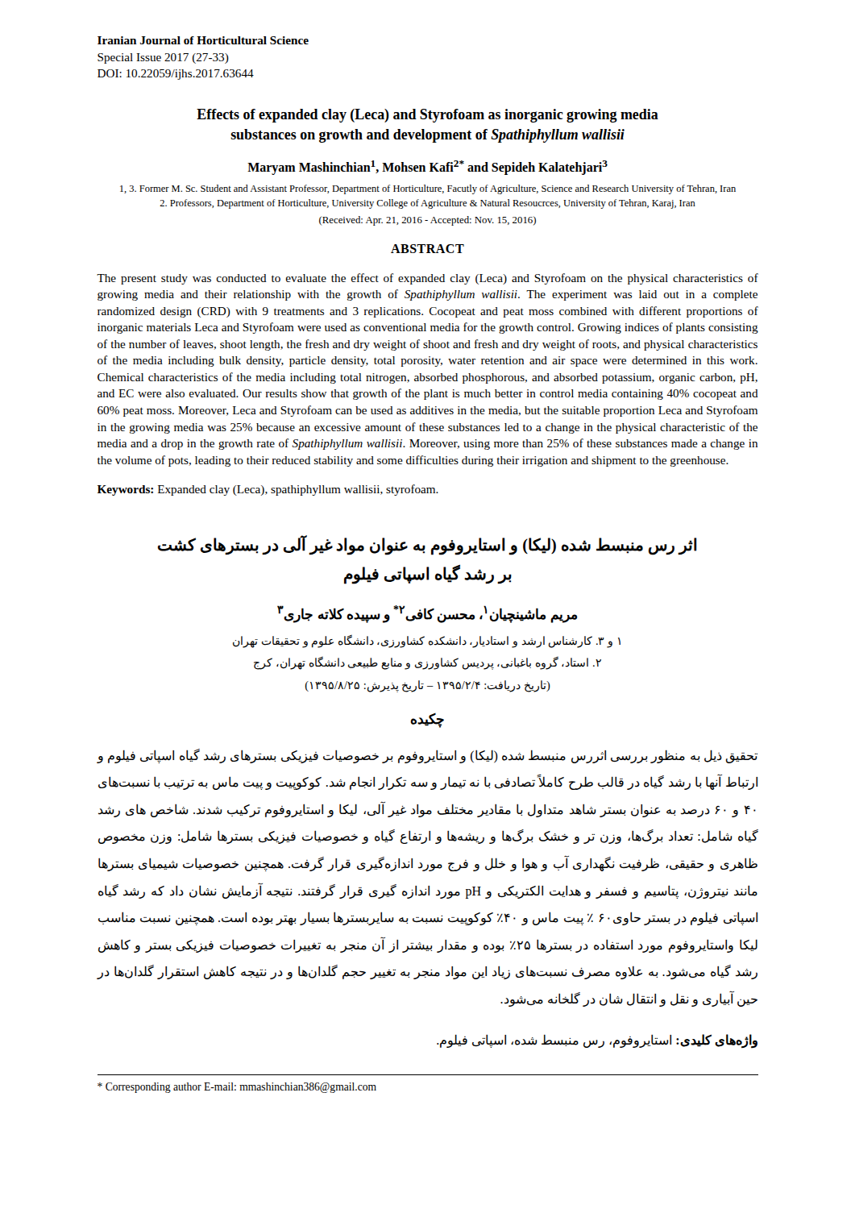Iranian Journal of Horticultural Science
Special Issue 2017 (27-33)
DOI: 10.22059/ijhs.2017.63644
Effects of expanded clay (Leca) and Styrofoam as inorganic growing media
substances on growth and development of Spathiphyllum wallisii
Maryam Mashinchian1, Mohsen Kafi2* and Sepideh Kalatehjari3
1, 3. Former M. Sc. Student and Assistant Professor, Department of Horticulture, Facutly of Agriculture, Science and Research University of Tehran, Iran
2. Professors, Department of Horticulture, University College of Agriculture & Natural Resoucrces, University of Tehran, Karaj, Iran
(Received: Apr. 21, 2016 - Accepted: Nov. 15, 2016)
ABSTRACT
The present study was conducted to evaluate the effect of expanded clay (Leca) and Styrofoam on the physical characteristics of growing media and their relationship with the growth of Spathiphyllum wallisii. The experiment was laid out in a complete randomized design (CRD) with 9 treatments and 3 replications. Cocopeat and peat moss combined with different proportions of inorganic materials Leca and Styrofoam were used as conventional media for the growth control. Growing indices of plants consisting of the number of leaves, shoot length, the fresh and dry weight of shoot and fresh and dry weight of roots, and physical characteristics of the media including bulk density, particle density, total porosity, water retention and air space were determined in this work. Chemical characteristics of the media including total nitrogen, absorbed phosphorous, and absorbed potassium, organic carbon, pH, and EC were also evaluated. Our results show that growth of the plant is much better in control media containing 40% cocopeat and 60% peat moss. Moreover, Leca and Styrofoam can be used as additives in the media, but the suitable proportion Leca and Styrofoam in the growing media was 25% because an excessive amount of these substances led to a change in the physical characteristic of the media and a drop in the growth rate of Spathiphyllum wallisii. Moreover, using more than 25% of these substances made a change in the volume of pots, leading to their reduced stability and some difficulties during their irrigation and shipment to the greenhouse.
Keywords: Expanded clay (Leca), spathiphyllum wallisii, styrofoam.
اثر رس منبسط شده (لیکا) و استایروفوم به عنوان مواد غیر آلی در بسترهای کشت
بر رشد گیاه اسپاتی فیلوم
مریم ماشینچیان۱، محسن کافی۲* و سپیده کلاته جاری۳
۱ و ۳. کارشناس ارشد و استادیار، دانشکده کشاورزی، دانشگاه علوم و تحقیقات تهران
۲. استاد، گروه باغبانی، پردیس کشاورزی و منابع طبیعی دانشگاه تهران، کرج
(تاریخ دریافت: ۱۳۹۵/۲/۴ – تاریخ پذیرش: ۱۳۹۵/۸/۲۵)
چکیده
تحقیق ذیل به منظور بررسی اثررس منبسط شده (لیکا) و استایروفوم بر خصوصیات فیزیکی بسترهای رشد گیاه اسپاتی فیلوم و ارتباط آنها با رشد گیاه در قالب طرح کاملاً تصادفی با نه تیمار و سه تکرار انجام شد. کوکوپیت و پیت ماس به ترتیب با نسبت‌های ۴۰ و ۶۰ درصد به عنوان بستر شاهد متداول با مقادیر مختلف مواد غیر آلی، لیکا و استایروفوم ترکیب شدند. شاخص های رشد گیاه شامل: تعداد برگ‌ها، وزن تر و خشک برگ‌ها و ریشه‌ها و ارتفاع گیاه و خصوصیات فیزیکی بسترها شامل: وزن مخصوص ظاهری و حقیقی، ظرفیت نگهداری آب و هوا و خلل و فرج مورد اندازه‌گیری قرار گرفت. همچنین خصوصیات شیمیای بسترها مانند نیتروژن، پتاسیم و فسفر و هدایت الکتریکی و pH مورد اندازه گیری قرار گرفتند. نتیجه آزمایش نشان داد که رشد گیاه اسپاتی فیلوم در بستر حاوی۶۰ ٪ پیت ماس و ۴۰٪ کوکوپیت نسبت به سایربسترها بسیار بهتر بوده است. همچنین نسبت مناسب لیکا واستایروفوم مورد استفاده در بسترها ۲۵٪ بوده و مقدار بیشتر از آن منجر به تغییرات خصوصیات فیزیکی بستر و کاهش رشد گیاه می‌شود. به علاوه مصرف نسبت‌های زیاد این مواد منجر به تغییر حجم گلدان‌ها و در نتیجه کاهش استقرار گلدان‌ها در حین آبیاری و نقل و انتقال شان در گلخانه می‌شود.
واژه‌های کلیدی: استایروفوم، رس منبسط شده، اسپاتی فیلوم.
* Corresponding author E-mail: mmashinchian386@gmail.com